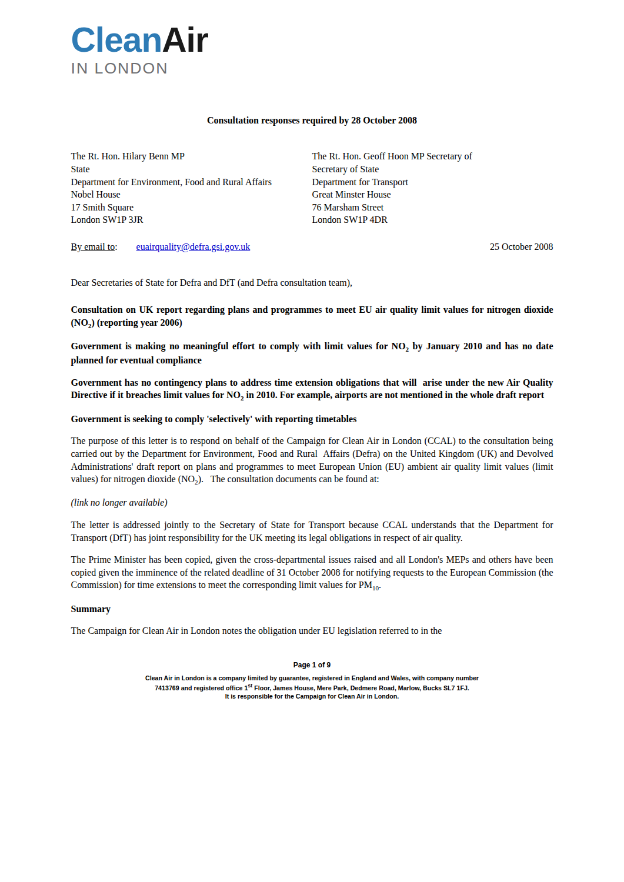Clean Air
IN LONDON
Consultation responses required by 28 October 2008
| The Rt. Hon. Hilary Benn MP State Department for Environment, Food and Rural Affairs Nobel House 17 Smith Square London SW1P 3JR | The Rt. Hon. Geoff Hoon MP Secretary of Secretary of State Department for Transport Great Minster House 76 Marsham Street London SW1P 4DR |
By email to: euairquality@defra.gsi.gov.uk 25 October 2008
Dear Secretaries of State for Defra and DfT (and Defra consultation team),
Consultation on UK report regarding plans and programmes to meet EU air quality limit values for nitrogen dioxide (NO2) (reporting year 2006)
Government is making no meaningful effort to comply with limit values for NO2 by January 2010 and has no date planned for eventual compliance
Government has no contingency plans to address time extension obligations that will arise under the new Air Quality Directive if it breaches limit values for NO2 in 2010. For example, airports are not mentioned in the whole draft report
Government is seeking to comply 'selectively' with reporting timetables
The purpose of this letter is to respond on behalf of the Campaign for Clean Air in London (CCAL) to the consultation being carried out by the Department for Environment, Food and Rural Affairs (Defra) on the United Kingdom (UK) and Devolved Administrations' draft report on plans and programmes to meet European Union (EU) ambient air quality limit values (limit values) for nitrogen dioxide (NO2). The consultation documents can be found at:
(link no longer available)
The letter is addressed jointly to the Secretary of State for Transport because CCAL understands that the Department for Transport (DfT) has joint responsibility for the UK meeting its legal obligations in respect of air quality.
The Prime Minister has been copied, given the cross-departmental issues raised and all London's MEPs and others have been copied given the imminence of the related deadline of 31 October 2008 for notifying requests to the European Commission (the Commission) for time extensions to meet the corresponding limit values for PM10.
Summary
The Campaign for Clean Air in London notes the obligation under EU legislation referred to in the
Page 1 of 9
Clean Air in London is a company limited by guarantee, registered in England and Wales, with company number
7413769 and registered office 1st Floor, James House, Mere Park, Dedmere Road, Marlow, Bucks SL7 1FJ.
It is responsible for the Campaign for Clean Air in London.